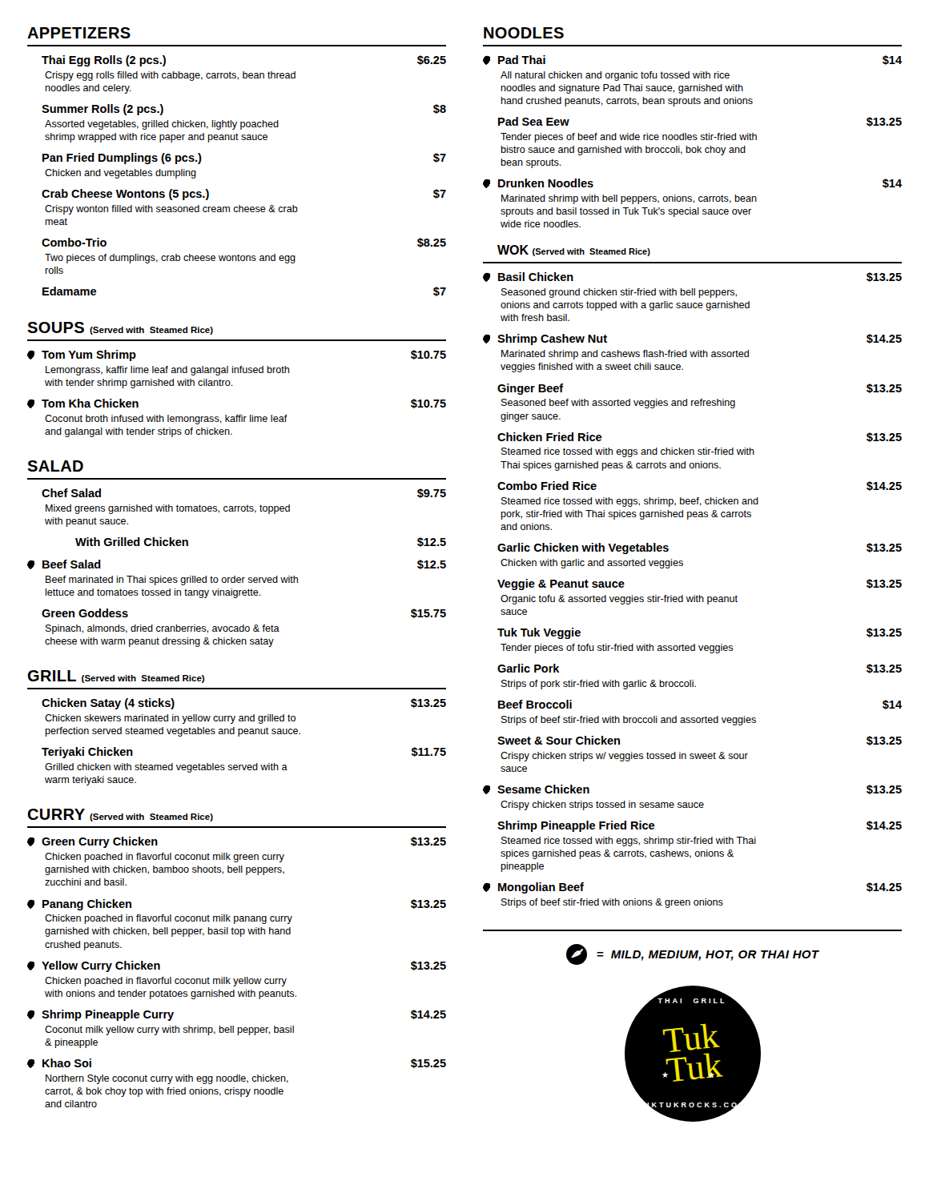APPETIZERS
Thai Egg Rolls (2 pcs.) $6.25
Crispy egg rolls filled with cabbage, carrots, bean thread noodles and celery.
Summer Rolls (2 pcs.) $8
Assorted vegetables, grilled chicken, lightly poached shrimp wrapped with rice paper and peanut sauce
Pan Fried Dumplings (6 pcs.) $7
Chicken and vegetables dumpling
Crab Cheese Wontons (5 pcs.) $7
Crispy wonton filled with seasoned cream cheese & crab meat
Combo-Trio $8.25
Two pieces of dumplings, crab cheese wontons and egg rolls
Edamame $7
SOUPS (Served with Steamed Rice)
Tom Yum Shrimp $10.75
Lemongrass, kaffir lime leaf and galangal infused broth with tender shrimp garnished with cilantro.
Tom Kha Chicken $10.75
Coconut broth infused with lemongrass, kaffir lime leaf and galangal with tender strips of chicken.
SALAD
Chef Salad $9.75
Mixed greens garnished with tomatoes, carrots, topped with peanut sauce.
With Grilled Chicken $12.5
Beef Salad $12.5
Beef marinated in Thai spices grilled to order served with lettuce and tomatoes tossed in tangy vinaigrette.
Green Goddess $15.75
Spinach, almonds, dried cranberries, avocado & feta cheese with warm peanut dressing & chicken satay
GRILL (Served with Steamed Rice)
Chicken Satay (4 sticks) $13.25
Chicken skewers marinated in yellow curry and grilled to perfection served steamed vegetables and peanut sauce.
Teriyaki Chicken $11.75
Grilled chicken with steamed vegetables served with a warm teriyaki sauce.
CURRY (Served with Steamed Rice)
Green Curry Chicken $13.25
Chicken poached in flavorful coconut milk green curry garnished with chicken, bamboo shoots, bell peppers, zucchini and basil.
Panang Chicken $13.25
Chicken poached in flavorful coconut milk panang curry garnished with chicken, bell pepper, basil top with hand crushed peanuts.
Yellow Curry Chicken $13.25
Chicken poached in flavorful coconut milk yellow curry with onions and tender potatoes garnished with peanuts.
Shrimp Pineapple Curry $14.25
Coconut milk yellow curry with shrimp, bell pepper, basil & pineapple
Khao Soi $15.25
Northern Style coconut curry with egg noodle, chicken, carrot, & bok choy top with fried onions, crispy noodle and cilantro
NOODLES
Pad Thai $14
All natural chicken and organic tofu tossed with rice noodles and signature Pad Thai sauce, garnished with hand crushed peanuts, carrots, bean sprouts and onions
Pad Sea Eew $13.25
Tender pieces of beef and wide rice noodles stir-fried with bistro sauce and garnished with broccoli, bok choy and bean sprouts.
Drunken Noodles $14
Marinated shrimp with bell peppers, onions, carrots, bean sprouts and basil tossed in Tuk Tuk's special sauce over wide rice noodles.
WOK (Served with Steamed Rice)
Basil Chicken $13.25
Seasoned ground chicken stir-fried with bell peppers, onions and carrots topped with a garlic sauce garnished with fresh basil.
Shrimp Cashew Nut $14.25
Marinated shrimp and cashews flash-fried with assorted veggies finished with a sweet chili sauce.
Ginger Beef $13.25
Seasoned beef with assorted veggies and refreshing ginger sauce.
Chicken Fried Rice $13.25
Steamed rice tossed with eggs and chicken stir-fried with Thai spices garnished peas & carrots and onions.
Combo Fried Rice $14.25
Steamed rice tossed with eggs, shrimp, beef, chicken and pork, stir-fried with Thai spices garnished peas & carrots and onions.
Garlic Chicken with Vegetables $13.25
Chicken with garlic and assorted veggies
Veggie & Peanut sauce $13.25
Organic tofu & assorted veggies stir-fried with peanut sauce
Tuk Tuk Veggie $13.25
Tender pieces of tofu stir-fried with assorted veggies
Garlic Pork $13.25
Strips of pork stir-fried with garlic & broccoli.
Beef Broccoli $14
Strips of beef stir-fried with broccoli and assorted veggies
Sweet & Sour Chicken $13.25
Crispy chicken strips w/ veggies tossed in sweet & sour sauce
Sesame Chicken $13.25
Crispy chicken strips tossed in sesame sauce
Shrimp Pineapple Fried Rice $14.25
Steamed rice tossed with eggs, shrimp stir-fried with Thai spices garnished peas & carrots, cashews, onions & pineapple
Mongolian Beef $14.25
Strips of beef stir-fried with onions & green onions
🌶 = MILD, MEDIUM, HOT, OR THAI HOT
THAI GRILL
Tuk
Tuk
★ ★
TUKTUKROCKS.COM